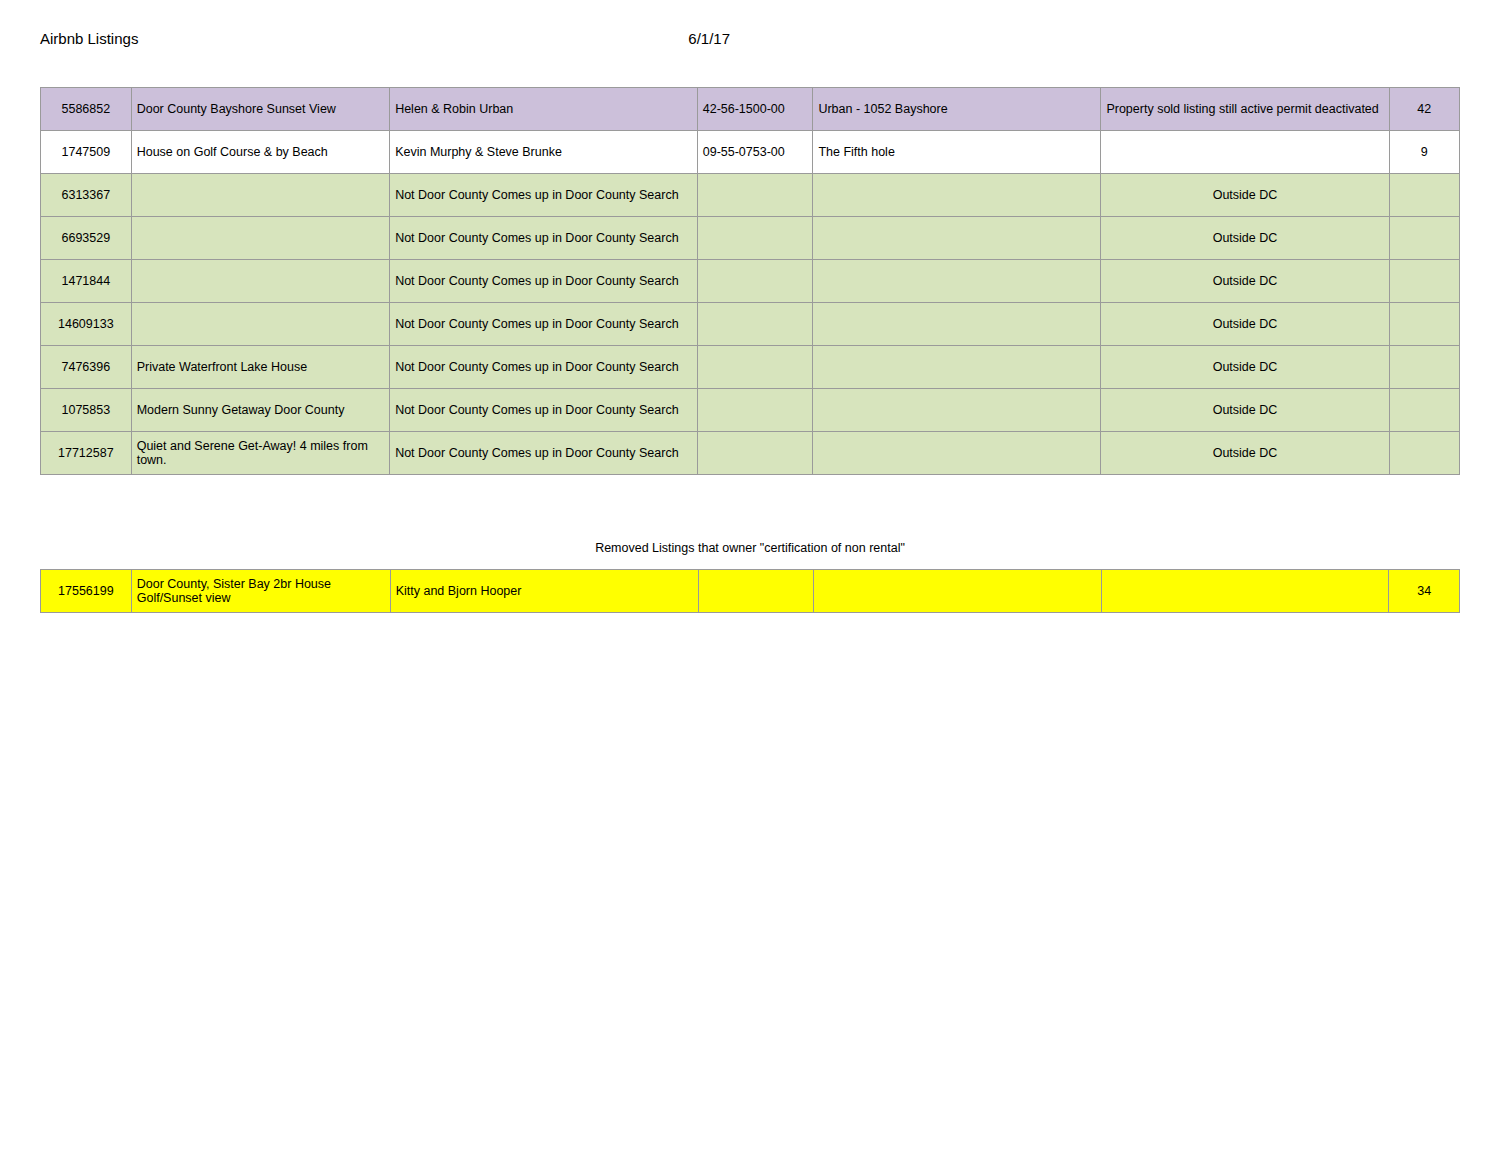Airbnb Listings
6/1/17
| 5586852 | Door County Bayshore Sunset View | Helen & Robin Urban | 42-56-1500-00 | Urban - 1052 Bayshore | Property sold listing still active permit deactivated | 42 |
| 1747509 | House on Golf Course & by Beach | Kevin Murphy & Steve Brunke | 09-55-0753-00 | The Fifth hole | | 9 |
| 6313367 | | Not Door County Comes up in Door County Search | | | Outside DC | |
| 6693529 | | Not Door County Comes up in Door County Search | | | Outside DC | |
| 1471844 | | Not Door County Comes up in Door County Search | | | Outside DC | |
| 14609133 | | Not Door County Comes up in Door County Search | | | Outside DC | |
| 7476396 | Private Waterfront Lake House | Not Door County Comes up in Door County Search | | | Outside DC | |
| 1075853 | Modern Sunny Getaway Door County | Not Door County Comes up in Door County Search | | | Outside DC | |
| 17712587 | Quiet and Serene Get-Away! 4 miles from town. | Not Door County Comes up in Door County Search | | | Outside DC | |
| Removed Listings that owner "certification of non rental" |
| 17556199 | Door County, Sister Bay 2br House Golf/Sunset view | Kitty and Bjorn Hooper | | | | 34 |